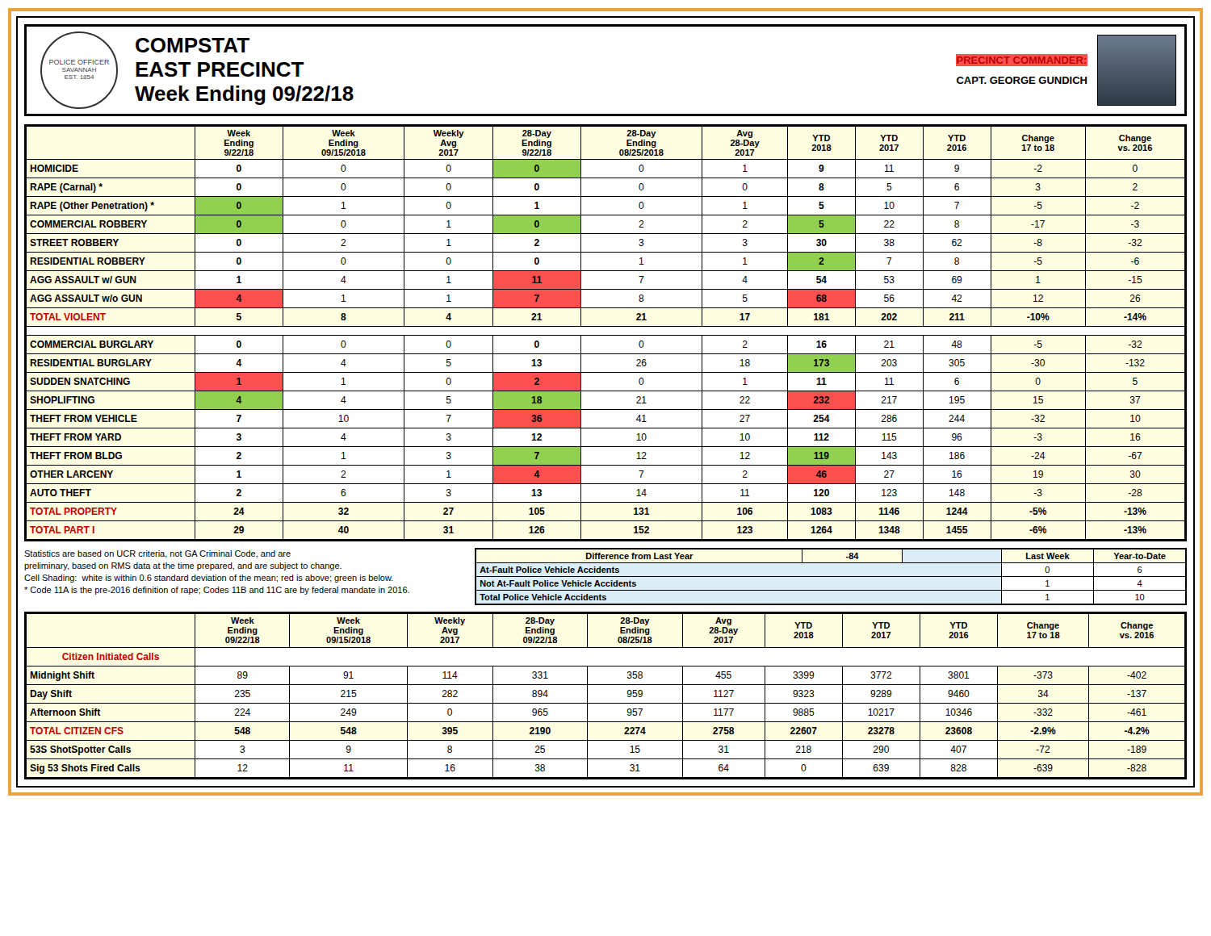POLICE OFFICER
SAVANNAH
EST. 1854
COMPSTAT
EAST PRECINCT
Week Ending 09/22/18
PRECINCT COMMANDER:
CAPT. GEORGE GUNDICH
| | Week Ending 9/22/18 | Week Ending 09/15/2018 | Weekly Avg 2017 | 28-Day Ending 9/22/18 | 28-Day Ending 08/25/2018 | Avg 28-Day 2017 | YTD 2018 | YTD 2017 | YTD 2016 | Change 17 to 18 | Change vs. 2016 |
| --- | --- | --- | --- | --- | --- | --- | --- | --- | --- | --- | --- |
| HOMICIDE | 0 | 0 | 0 | 0 | 0 | 1 | 9 | 11 | 9 | -2 | 0 |
| RAPE (Carnal) * | 0 | 0 | 0 | 0 | 0 | 0 | 8 | 5 | 6 | 3 | 2 |
| RAPE (Other Penetration) * | 0 | 1 | 0 | 1 | 0 | 1 | 5 | 10 | 7 | -5 | -2 |
| COMMERCIAL ROBBERY | 0 | 0 | 1 | 0 | 2 | 2 | 5 | 22 | 8 | -17 | -3 |
| STREET ROBBERY | 0 | 2 | 1 | 2 | 3 | 3 | 30 | 38 | 62 | -8 | -32 |
| RESIDENTIAL ROBBERY | 0 | 0 | 0 | 0 | 1 | 1 | 2 | 7 | 8 | -5 | -6 |
| AGG ASSAULT w/ GUN | 1 | 4 | 1 | 11 | 7 | 4 | 54 | 53 | 69 | 1 | -15 |
| AGG ASSAULT w/o GUN | 4 | 1 | 1 | 7 | 8 | 5 | 68 | 56 | 42 | 12 | 26 |
| TOTAL VIOLENT | 5 | 8 | 4 | 21 | 21 | 17 | 181 | 202 | 211 | -10% | -14% |
| COMMERCIAL BURGLARY | 0 | 0 | 0 | 0 | 0 | 2 | 16 | 21 | 48 | -5 | -32 |
| RESIDENTIAL BURGLARY | 4 | 4 | 5 | 13 | 26 | 18 | 173 | 203 | 305 | -30 | -132 |
| SUDDEN SNATCHING | 1 | 1 | 0 | 2 | 0 | 1 | 11 | 11 | 6 | 0 | 5 |
| SHOPLIFTING | 4 | 4 | 5 | 18 | 21 | 22 | 232 | 217 | 195 | 15 | 37 |
| THEFT FROM VEHICLE | 7 | 10 | 7 | 36 | 41 | 27 | 254 | 286 | 244 | -32 | 10 |
| THEFT FROM YARD | 3 | 4 | 3 | 12 | 10 | 10 | 112 | 115 | 96 | -3 | 16 |
| THEFT FROM BLDG | 2 | 1 | 3 | 7 | 12 | 12 | 119 | 143 | 186 | -24 | -67 |
| OTHER LARCENY | 1 | 2 | 1 | 4 | 7 | 2 | 46 | 27 | 16 | 19 | 30 |
| AUTO THEFT | 2 | 6 | 3 | 13 | 14 | 11 | 120 | 123 | 148 | -3 | -28 |
| TOTAL PROPERTY | 24 | 32 | 27 | 105 | 131 | 106 | 1083 | 1146 | 1244 | -5% | -13% |
| TOTAL PART I | 29 | 40 | 31 | 126 | 152 | 123 | 1264 | 1348 | 1455 | -6% | -13% |
Statistics are based on UCR criteria, not GA Criminal Code, and are
preliminary, based on RMS data at the time prepared, and are subject to change.
Cell Shading: white is within 0.6 standard deviation of the mean; red is above; green is below.
* Code 11A is the pre-2016 definition of rape; Codes 11B and 11C are by federal mandate in 2016.
| Difference from Last Year | -84 | | Last Week | Year-to-Date |
| --- | --- | --- | --- | --- |
| At-Fault Police Vehicle Accidents | 0 | 6 |
| Not At-Fault Police Vehicle Accidents | 1 | 4 |
| Total Police Vehicle Accidents | 1 | 10 |
| | Week Ending 09/22/18 | Week Ending 09/15/2018 | Weekly Avg 2017 | 28-Day Ending 09/22/18 | 28-Day Ending 08/25/18 | Avg 28-Day 2017 | YTD 2018 | YTD 2017 | YTD 2016 | Change 17 to 18 | Change vs. 2016 |
| --- | --- | --- | --- | --- | --- | --- | --- | --- | --- | --- | --- |
| Citizen Initiated Calls | |
| Midnight Shift | 89 | 91 | 114 | 331 | 358 | 455 | 3399 | 3772 | 3801 | -373 | -402 |
| Day Shift | 235 | 215 | 282 | 894 | 959 | 1127 | 9323 | 9289 | 9460 | 34 | -137 |
| Afternoon Shift | 224 | 249 | 0 | 965 | 957 | 1177 | 9885 | 10217 | 10346 | -332 | -461 |
| TOTAL CITIZEN CFS | 548 | 548 | 395 | 2190 | 2274 | 2758 | 22607 | 23278 | 23608 | -2.9% | -4.2% |
| 53S ShotSpotter Calls | 3 | 9 | 8 | 25 | 15 | 31 | 218 | 290 | 407 | -72 | -189 |
| Sig 53 Shots Fired Calls | 12 | 11 | 16 | 38 | 31 | 64 | 0 | 639 | 828 | -639 | -828 |